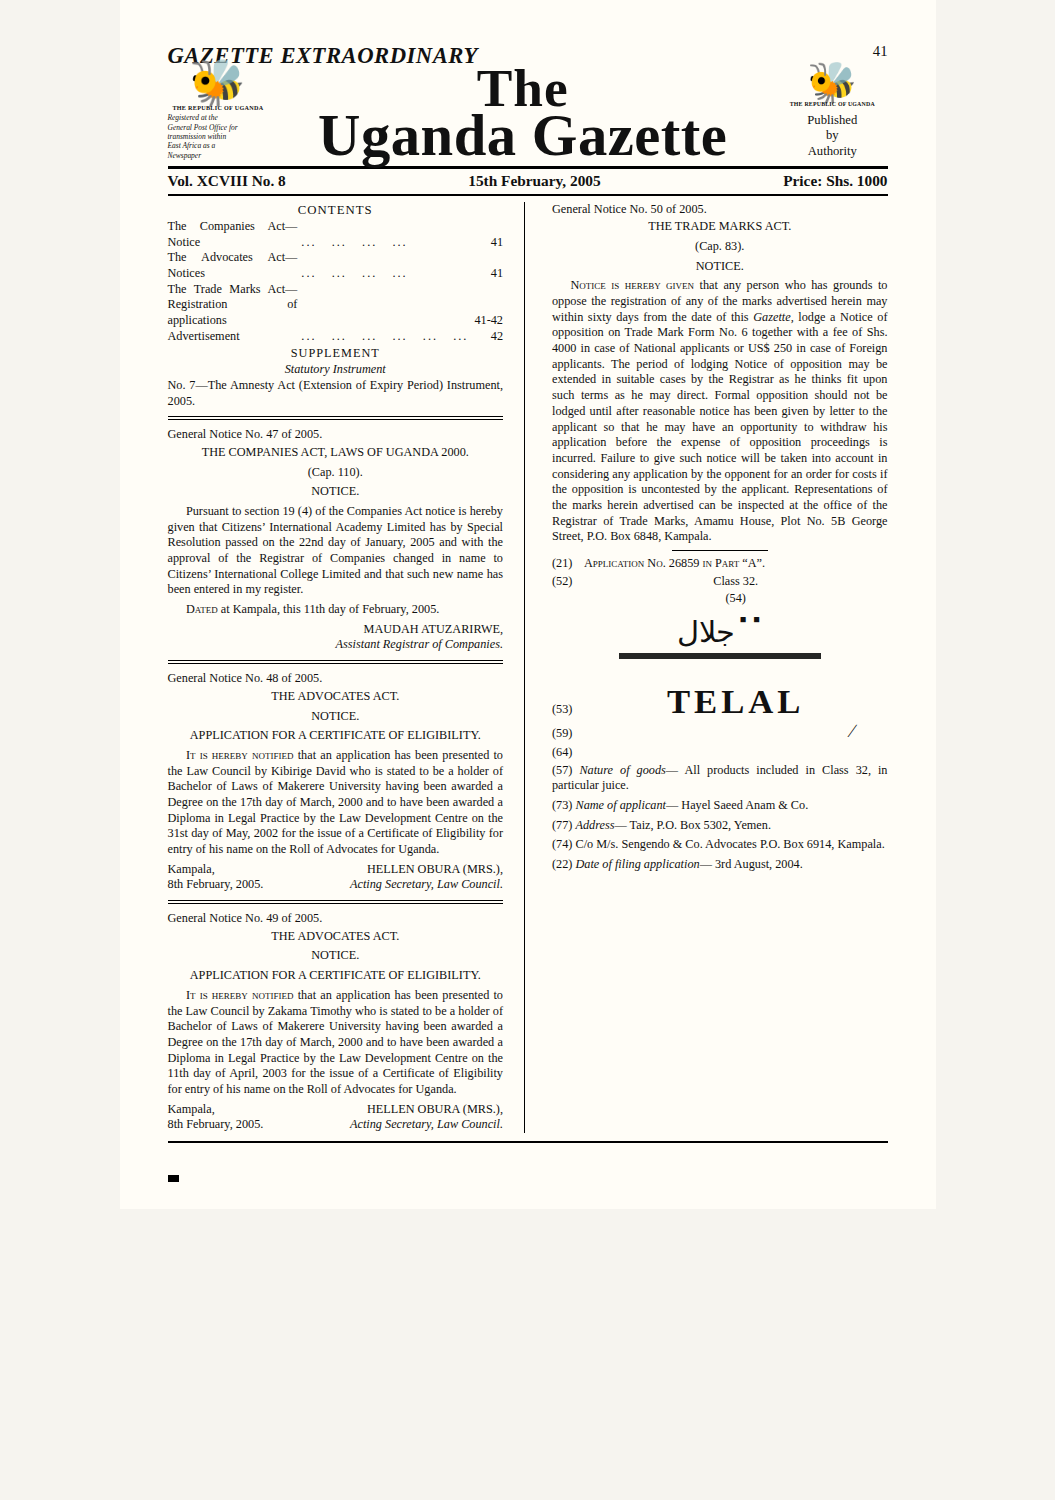41
GAZETTE EXTRAORDINARY
🐝 The Republic of Uganda
Registered at the
General Post Office for
transmission within
East Africa as a
Newspaper
The
Uganda Gazette
🐝 The Republic of Uganda Published
by
Authority
Vol. XCVIII No. 8
15th February, 2005
Price: Shs. 1000
CONTENTS
| The Companies Act—Notice | ... ... ... ... | 41 |
| The Advocates Act—Notices | ... ... ... ... | 41 |
| The Trade Marks Act— Registration of applications | | 41-42 |
| Advertisement | ... ... ... ... ... ... | 42 |
SUPPLEMENT
Statutory Instrument
No. 7—The Amnesty Act (Extension of Expiry Period) Instrument, 2005.
General Notice No. 47 of 2005.
THE COMPANIES ACT, LAWS OF UGANDA 2000.
(Cap. 110).
NOTICE.
Pursuant to section 19 (4) of the Companies Act notice is hereby given that Citizens’ International Academy Limited has by Special Resolution passed on the 22nd day of January, 2005 and with the approval of the Registrar of Companies changed in name to Citizens’ International College Limited and that such new name has been entered in my register.
Dated at Kampala, this 11th day of February, 2005.
MAUDAH ATUZARIRWE, Assistant Registrar of Companies.
General Notice No. 48 of 2005.
THE ADVOCATES ACT.
NOTICE.
APPLICATION FOR A CERTIFICATE OF ELIGIBILITY.
It is hereby notified that an application has been presented to the Law Council by Kibirige David who is stated to be a holder of Bachelor of Laws of Makerere University having been awarded a Degree on the 17th day of March, 2000 and to have been awarded a Diploma in Legal Practice by the Law Development Centre on the 31st day of May, 2002 for the issue of a Certificate of Eligibility for entry of his name on the Roll of Advocates for Uganda.
Kampala,
8th February, 2005.
HELLEN OBURA (MRS.),
Acting Secretary, Law Council.
General Notice No. 49 of 2005.
THE ADVOCATES ACT.
NOTICE.
APPLICATION FOR A CERTIFICATE OF ELIGIBILITY.
It is hereby notified that an application has been presented to the Law Council by Zakama Timothy who is stated to be a holder of Bachelor of Laws of Makerere University having been awarded a Degree on the 17th day of March, 2000 and to have been awarded a Diploma in Legal Practice by the Law Development Centre on the 11th day of April, 2003 for the issue of a Certificate of Eligibility for entry of his name on the Roll of Advocates for Uganda.
Kampala,
8th February, 2005.
HELLEN OBURA (MRS.),
Acting Secretary, Law Council.
General Notice No. 50 of 2005.
THE TRADE MARKS ACT.
(Cap. 83).
NOTICE.
Notice is hereby given that any person who has grounds to oppose the registration of any of the marks advertised herein may within sixty days from the date of this Gazette, lodge a Notice of opposition on Trade Mark Form No. 6 together with a fee of Shs. 4000 in case of National applicants or US$ 250 in case of Foreign applicants. The period of lodging Notice of opposition may be extended in suitable cases by the Registrar as he thinks fit upon such terms as he may direct. Formal opposition should not be lodged until after reasonable notice has been given by letter to the applicant so that he may have an opportunity to withdraw his application before the expense of opposition proceedings is incurred. Failure to give such notice will be taken into account in considering any application by the opponent for an order for costs if the opposition is uncontested by the applicant. Representations of the marks herein advertised can be inspected at the office of the Registrar of Trade Marks, Amamu House, Plot No. 5B George Street, P.O. Box 6848, Kampala.
(21)
Application No. 26859 in Part “A”.
(52)
Class 32.
(54)
جلال■ ■
(53)
TELAL
(59)
∕
(64)
(57) Nature of goods— All products included in Class 32, in particular juice.
(73) Name of applicant— Hayel Saeed Anam & Co.
(77) Address— Taiz, P.O. Box 5302, Yemen.
(74) C/o M/s. Sengendo & Co. Advocates P.O. Box 6914, Kampala.
(22) Date of filing application— 3rd August, 2004.